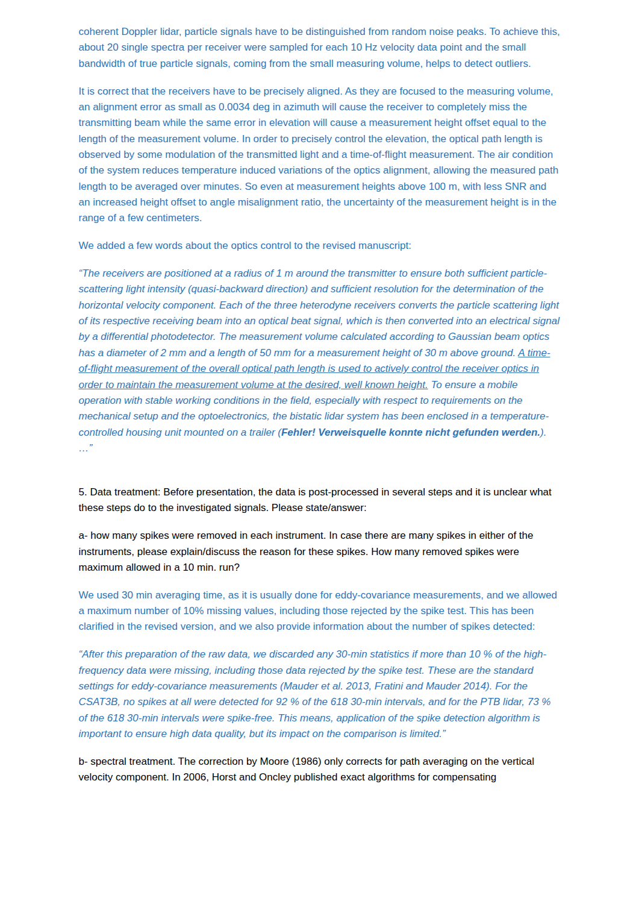coherent Doppler lidar, particle signals have to be distinguished from random noise peaks. To achieve this, about 20 single spectra per receiver were sampled for each 10 Hz velocity data point and the small bandwidth of true particle signals, coming from the small measuring volume, helps to detect outliers.
It is correct that the receivers have to be precisely aligned. As they are focused to the measuring volume, an alignment error as small as 0.0034 deg in azimuth will cause the receiver to completely miss the transmitting beam while the same error in elevation will cause a measurement height offset equal to the length of the measurement volume. In order to precisely control the elevation, the optical path length is observed by some modulation of the transmitted light and a time-of-flight measurement. The air condition of the system reduces temperature induced variations of the optics alignment, allowing the measured path length to be averaged over minutes. So even at measurement heights above 100 m, with less SNR and an increased height offset to angle misalignment ratio, the uncertainty of the measurement height is in the range of a few centimeters.
We added a few words about the optics control to the revised manuscript:
“The receivers are positioned at a radius of 1 m around the transmitter to ensure both sufficient particle-scattering light intensity (quasi-backward direction) and sufficient resolution for the determination of the horizontal velocity component. Each of the three heterodyne receivers converts the particle scattering light of its respective receiving beam into an optical beat signal, which is then converted into an electrical signal by a differential photodetector. The measurement volume calculated according to Gaussian beam optics has a diameter of 2 mm and a length of 50 mm for a measurement height of 30 m above ground. A time-of-flight measurement of the overall optical path length is used to actively control the receiver optics in order to maintain the measurement volume at the desired, well known height. To ensure a mobile operation with stable working conditions in the field, especially with respect to requirements on the mechanical setup and the optoelectronics, the bistatic lidar system has been enclosed in a temperature-controlled housing unit mounted on a trailer (Fehler! Verweisquelle konnte nicht gefunden werden.). …”
5. Data treatment: Before presentation, the data is post-processed in several steps and it is unclear what these steps do to the investigated signals. Please state/answer:
a- how many spikes were removed in each instrument. In case there are many spikes in either of the instruments, please explain/discuss the reason for these spikes. How many removed spikes were maximum allowed in a 10 min. run?
We used 30 min averaging time, as it is usually done for eddy-covariance measurements, and we allowed a maximum number of 10% missing values, including those rejected by the spike test. This has been clarified in the revised version, and we also provide information about the number of spikes detected:
“After this preparation of the raw data, we discarded any 30-min statistics if more than 10 % of the high-frequency data were missing, including those data rejected by the spike test. These are the standard settings for eddy-covariance measurements (Mauder et al. 2013, Fratini and Mauder 2014). For the CSAT3B, no spikes at all were detected for 92 % of the 618 30-min intervals, and for the PTB lidar, 73 % of the 618 30-min intervals were spike-free. This means, application of the spike detection algorithm is important to ensure high data quality, but its impact on the comparison is limited.”
b- spectral treatment. The correction by Moore (1986) only corrects for path averaging on the vertical velocity component. In 2006, Horst and Oncley published exact algorithms for compensating